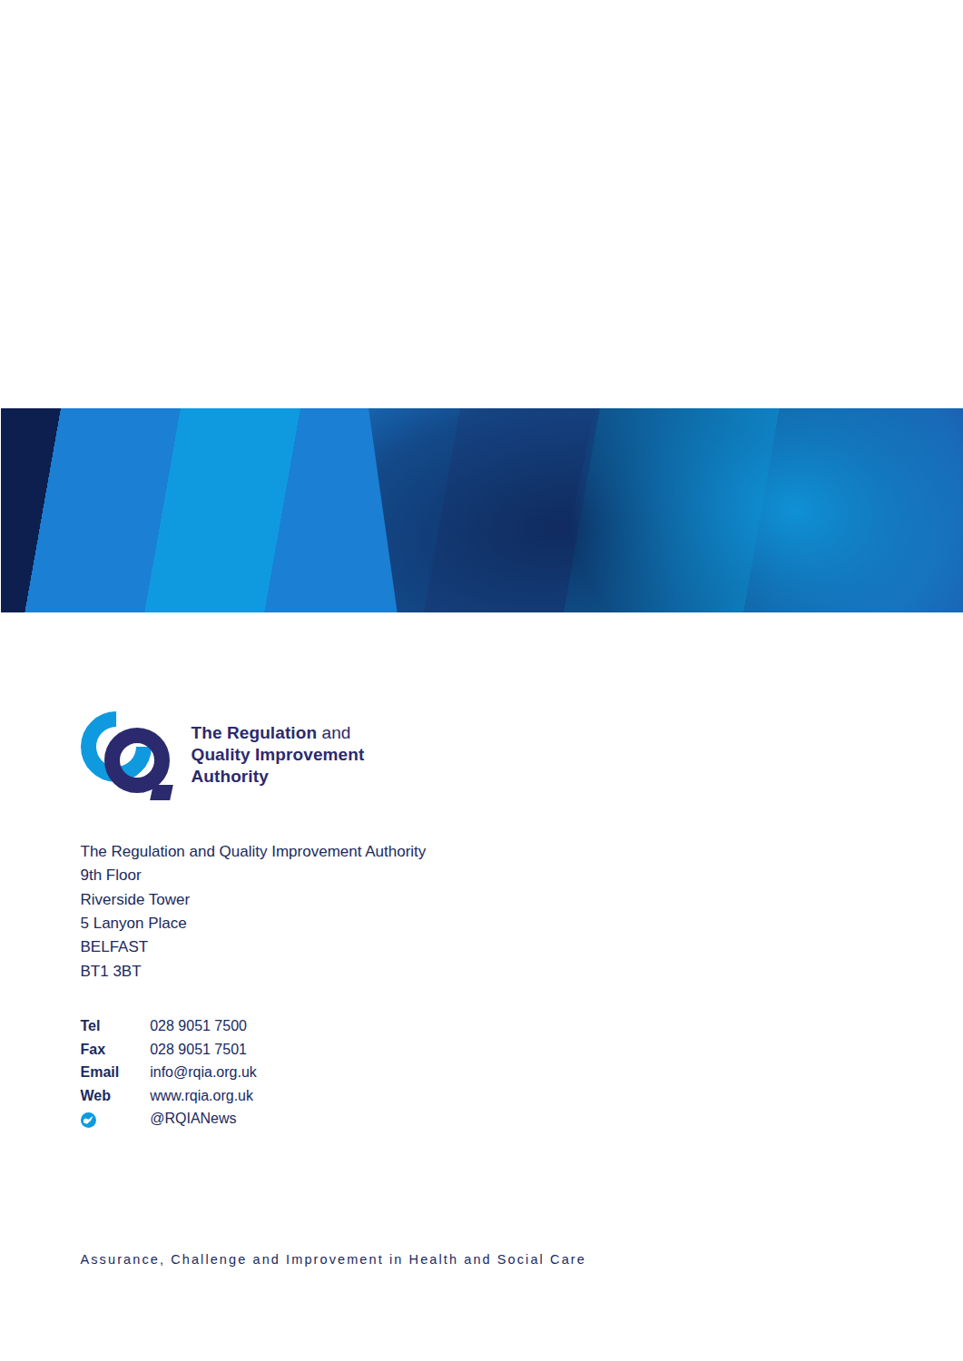The Regulation and
Quality Improvement
Authority
The Regulation and Quality Improvement Authority 9th Floor Riverside Tower 5 Lanyon Place BELFAST BT1 3BT
| Tel | 028 9051 7500 |
| Fax | 028 9051 7501 |
| Email | info@rqia.org.uk |
| Web | www.rqia.org.uk |
| | @RQIANews |
Assurance, Challenge and Improvement in Health and Social Care